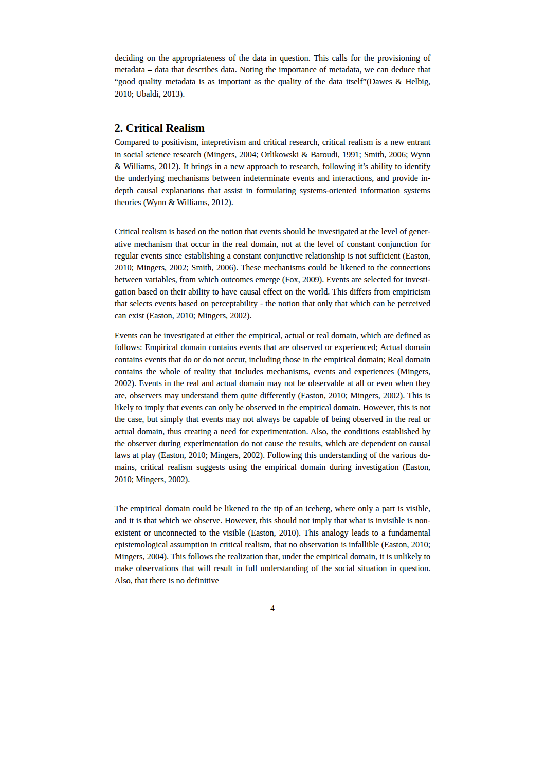deciding on the appropriateness of the data in question. This calls for the provisioning of metadata – data that describes data. Noting the importance of metadata, we can deduce that “good quality metadata is as important as the quality of the data itself”(Dawes & Helbig, 2010; Ubaldi, 2013).
2. Critical Realism
Compared to positivism, intepretivism and critical research, critical realism is a new entrant in social science research (Mingers, 2004; Orlikowski & Baroudi, 1991; Smith, 2006; Wynn & Williams, 2012). It brings in a new approach to research, following it’s ability to identify the underlying mechanisms between indeterminate events and interactions, and provide in-depth causal explanations that assist in formulating systems-oriented information systems theories (Wynn & Williams, 2012).
Critical realism is based on the notion that events should be investigated at the level of generative mechanism that occur in the real domain, not at the level of constant conjunction for regular events since establishing a constant conjunctive relationship is not sufficient (Easton, 2010; Mingers, 2002; Smith, 2006). These mechanisms could be likened to the connections between variables, from which outcomes emerge (Fox, 2009). Events are selected for investigation based on their ability to have causal effect on the world. This differs from empiricism that selects events based on perceptability - the notion that only that which can be perceived can exist (Easton, 2010; Mingers, 2002).
Events can be investigated at either the empirical, actual or real domain, which are defined as follows: Empirical domain contains events that are observed or experienced; Actual domain contains events that do or do not occur, including those in the empirical domain; Real domain contains the whole of reality that includes mechanisms, events and experiences (Mingers, 2002). Events in the real and actual domain may not be observable at all or even when they are, observers may understand them quite differently (Easton, 2010; Mingers, 2002). This is likely to imply that events can only be observed in the empirical domain. However, this is not the case, but simply that events may not always be capable of being observed in the real or actual domain, thus creating a need for experimentation. Also, the conditions established by the observer during experimentation do not cause the results, which are dependent on causal laws at play (Easton, 2010; Mingers, 2002). Following this understanding of the various domains, critical realism suggests using the empirical domain during investigation (Easton, 2010; Mingers, 2002).
The empirical domain could be likened to the tip of an iceberg, where only a part is visible, and it is that which we observe. However, this should not imply that what is invisible is non-existent or unconnected to the visible (Easton, 2010). This analogy leads to a fundamental epistemological assumption in critical realism, that no observation is infallible (Easton, 2010; Mingers, 2004). This follows the realization that, under the empirical domain, it is unlikely to make observations that will result in full understanding of the social situation in question. Also, that there is no definitive
4